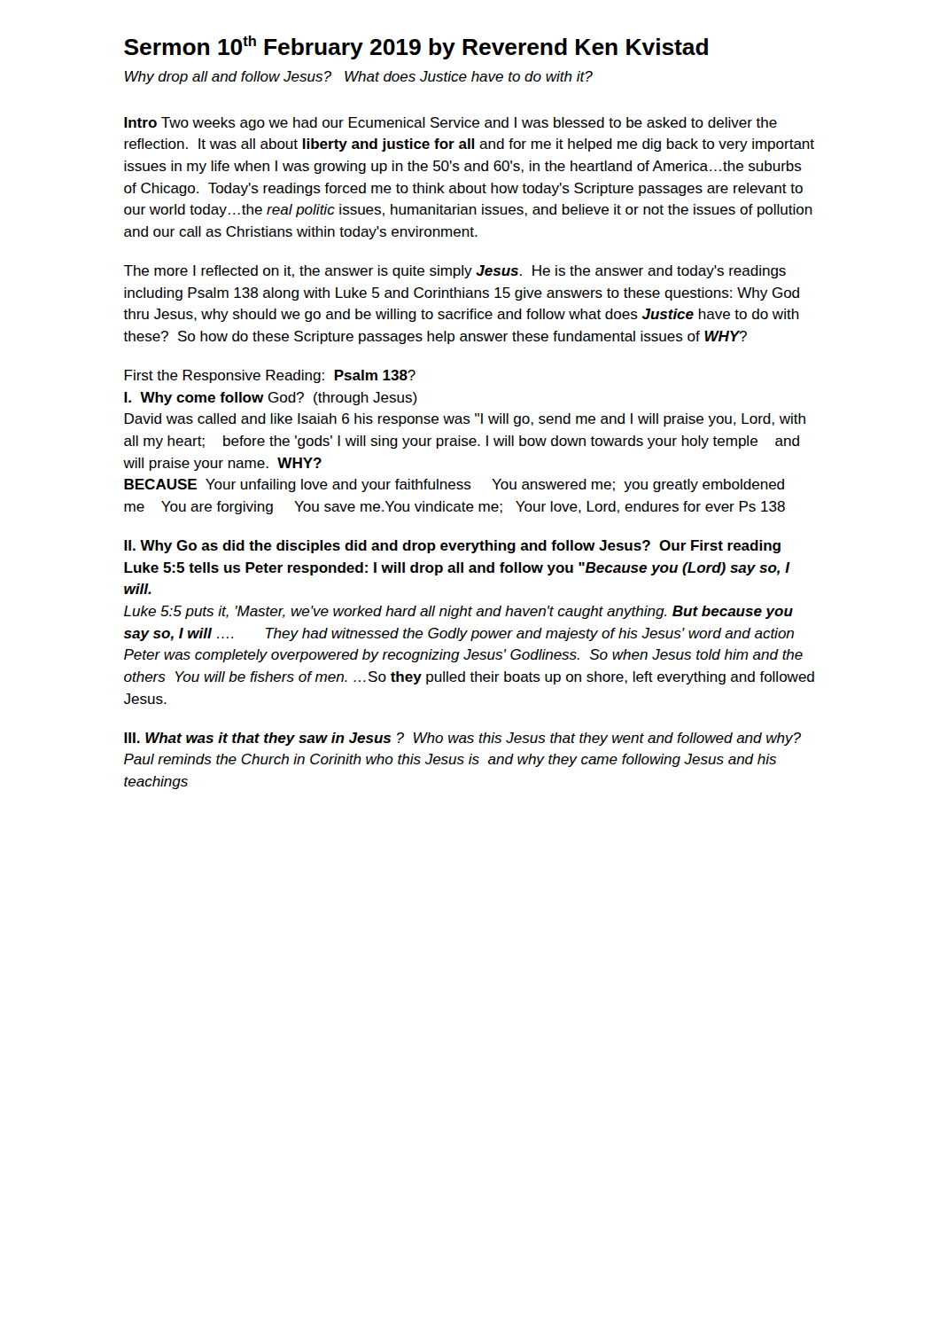Sermon 10th February 2019 by Reverend Ken Kvistad
Why drop all and follow Jesus? What does Justice have to do with it?
Intro Two weeks ago we had our Ecumenical Service and I was blessed to be asked to deliver the reflection. It was all about liberty and justice for all and for me it helped me dig back to very important issues in my life when I was growing up in the 50's and 60's, in the heartland of America…the suburbs of Chicago. Today's readings forced me to think about how today's Scripture passages are relevant to our world today…the real politic issues, humanitarian issues, and believe it or not the issues of pollution and our call as Christians within today's environment.
The more I reflected on it, the answer is quite simply Jesus. He is the answer and today's readings including Psalm 138 along with Luke 5 and Corinthians 15 give answers to these questions: Why God thru Jesus, why should we go and be willing to sacrifice and follow what does Justice have to do with these? So how do these Scripture passages help answer these fundamental issues of WHY?
First the Responsive Reading: Psalm 138?
I. Why come follow God? (through Jesus)
David was called and like Isaiah 6 his response was "I will go, send me and I will praise you, Lord, with all my heart; before the 'gods' I will sing your praise. I will bow down towards your holy temple and will praise your name. WHY?
BECAUSE Your unfailing love and your faithfulness You answered me; you greatly emboldened me You are forgiving You save me.You vindicate me; Your love, Lord, endures for ever Ps 138
II. Why Go as did the disciples did and drop everything and follow Jesus? Our First reading Luke 5:5 tells us Peter responded: I will drop all and follow you "Because you (Lord) say so, I will.
Luke 5:5 puts it, 'Master, we've worked hard all night and haven't caught anything. But because you say so, I will …. They had witnessed the Godly power and majesty of his Jesus' word and action Peter was completely overpowered by recognizing Jesus' Godliness. So when Jesus told him and the others You will be fishers of men. …So they pulled their boats up on shore, left everything and followed Jesus.
III. What was it that they saw in Jesus ? Who was this Jesus that they went and followed and why? Paul reminds the Church in Corinith who this Jesus is and why they came following Jesus and his teachings